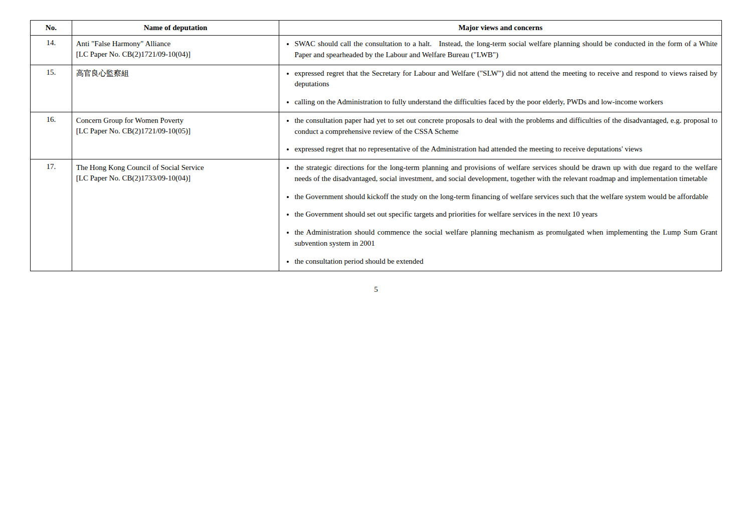| No. | Name of deputation | Major views and concerns |
| --- | --- | --- |
| 14. | Anti "False Harmony" Alliance [LC Paper No. CB(2)1721/09-10(04)] | SWAC should call the consultation to a halt. Instead, the long-term social welfare planning should be conducted in the form of a White Paper and spearheaded by the Labour and Welfare Bureau ("LWB") |
| 15. | 高官良心監察組 | expressed regret that the Secretary for Labour and Welfare ("SLW") did not attend the meeting to receive and respond to views raised by deputations calling on the Administration to fully understand the difficulties faced by the poor elderly, PWDs and low-income workers |
| 16. | Concern Group for Women Poverty [LC Paper No. CB(2)1721/09-10(05)] | the consultation paper had yet to set out concrete proposals to deal with the problems and difficulties of the disadvantaged, e.g. proposal to conduct a comprehensive review of the CSSA Scheme expressed regret that no representative of the Administration had attended the meeting to receive deputations' views |
| 17. | The Hong Kong Council of Social Service [LC Paper No. CB(2)1733/09-10(04)] | the strategic directions for the long-term planning and provisions of welfare services should be drawn up with due regard to the welfare needs of the disadvantaged, social investment, and social development, together with the relevant roadmap and implementation timetable the Government should kickoff the study on the long-term financing of welfare services such that the welfare system would be affordable the Government should set out specific targets and priorities for welfare services in the next 10 years the Administration should commence the social welfare planning mechanism as promulgated when implementing the Lump Sum Grant subvention system in 2001 the consultation period should be extended |
5